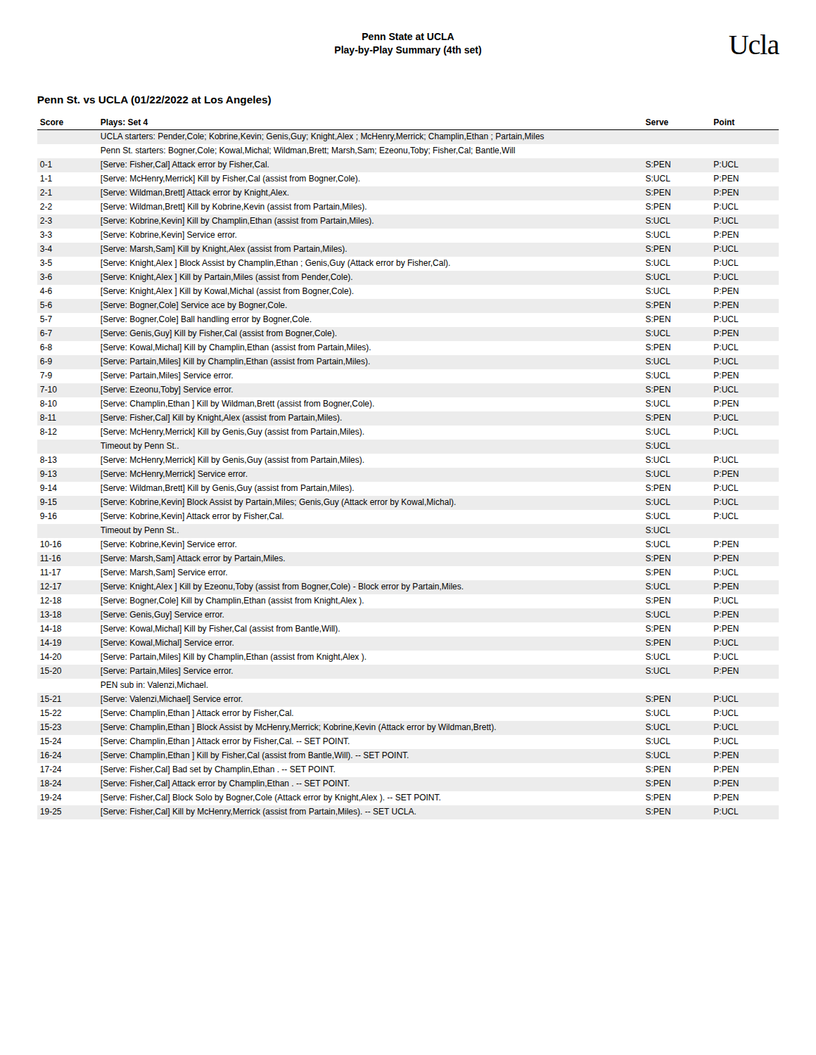Penn State at UCLA
Play-by-Play Summary (4th set)
Ucla
Penn St. vs UCLA (01/22/2022 at Los Angeles)
| Score | Plays: Set 4 | Serve | Point |
| --- | --- | --- | --- |
| | UCLA starters: Pender,Cole; Kobrine,Kevin; Genis,Guy; Knight,Alex ; McHenry,Merrick; Champlin,Ethan ; Partain,Miles | | |
| | Penn St. starters: Bogner,Cole; Kowal,Michal; Wildman,Brett; Marsh,Sam; Ezeonu,Toby; Fisher,Cal; Bantle,Will | | |
| 0-1 | [Serve: Fisher,Cal] Attack error by Fisher,Cal. | S:PEN | P:UCL |
| 1-1 | [Serve: McHenry,Merrick] Kill by Fisher,Cal (assist from Bogner,Cole). | S:UCL | P:PEN |
| 2-1 | [Serve: Wildman,Brett] Attack error by Knight,Alex. | S:PEN | P:PEN |
| 2-2 | [Serve: Wildman,Brett] Kill by Kobrine,Kevin (assist from Partain,Miles). | S:PEN | P:UCL |
| 2-3 | [Serve: Kobrine,Kevin] Kill by Champlin,Ethan (assist from Partain,Miles). | S:UCL | P:UCL |
| 3-3 | [Serve: Kobrine,Kevin] Service error. | S:UCL | P:PEN |
| 3-4 | [Serve: Marsh,Sam] Kill by Knight,Alex (assist from Partain,Miles). | S:PEN | P:UCL |
| 3-5 | [Serve: Knight,Alex ] Block Assist by Champlin,Ethan ; Genis,Guy (Attack error by Fisher,Cal). | S:UCL | P:UCL |
| 3-6 | [Serve: Knight,Alex ] Kill by Partain,Miles (assist from Pender,Cole). | S:UCL | P:UCL |
| 4-6 | [Serve: Knight,Alex ] Kill by Kowal,Michal (assist from Bogner,Cole). | S:UCL | P:PEN |
| 5-6 | [Serve: Bogner,Cole] Service ace by Bogner,Cole. | S:PEN | P:PEN |
| 5-7 | [Serve: Bogner,Cole] Ball handling error by Bogner,Cole. | S:PEN | P:UCL |
| 6-7 | [Serve: Genis,Guy] Kill by Fisher,Cal (assist from Bogner,Cole). | S:UCL | P:PEN |
| 6-8 | [Serve: Kowal,Michal] Kill by Champlin,Ethan (assist from Partain,Miles). | S:PEN | P:UCL |
| 6-9 | [Serve: Partain,Miles] Kill by Champlin,Ethan (assist from Partain,Miles). | S:UCL | P:UCL |
| 7-9 | [Serve: Partain,Miles] Service error. | S:UCL | P:PEN |
| 7-10 | [Serve: Ezeonu,Toby] Service error. | S:PEN | P:UCL |
| 8-10 | [Serve: Champlin,Ethan ] Kill by Wildman,Brett (assist from Bogner,Cole). | S:UCL | P:PEN |
| 8-11 | [Serve: Fisher,Cal] Kill by Knight,Alex (assist from Partain,Miles). | S:PEN | P:UCL |
| 8-12 | [Serve: McHenry,Merrick] Kill by Genis,Guy (assist from Partain,Miles). | S:UCL | P:UCL |
| | Timeout by Penn St.. | S:UCL | |
| 8-13 | [Serve: McHenry,Merrick] Kill by Genis,Guy (assist from Partain,Miles). | S:UCL | P:UCL |
| 9-13 | [Serve: McHenry,Merrick] Service error. | S:UCL | P:PEN |
| 9-14 | [Serve: Wildman,Brett] Kill by Genis,Guy (assist from Partain,Miles). | S:PEN | P:UCL |
| 9-15 | [Serve: Kobrine,Kevin] Block Assist by Partain,Miles; Genis,Guy (Attack error by Kowal,Michal). | S:UCL | P:UCL |
| 9-16 | [Serve: Kobrine,Kevin] Attack error by Fisher,Cal. | S:UCL | P:UCL |
| | Timeout by Penn St.. | S:UCL | |
| 10-16 | [Serve: Kobrine,Kevin] Service error. | S:UCL | P:PEN |
| 11-16 | [Serve: Marsh,Sam] Attack error by Partain,Miles. | S:PEN | P:PEN |
| 11-17 | [Serve: Marsh,Sam] Service error. | S:PEN | P:UCL |
| 12-17 | [Serve: Knight,Alex ] Kill by Ezeonu,Toby (assist from Bogner,Cole) - Block error by Partain,Miles. | S:UCL | P:PEN |
| 12-18 | [Serve: Bogner,Cole] Kill by Champlin,Ethan (assist from Knight,Alex ). | S:PEN | P:UCL |
| 13-18 | [Serve: Genis,Guy] Service error. | S:UCL | P:PEN |
| 14-18 | [Serve: Kowal,Michal] Kill by Fisher,Cal (assist from Bantle,Will). | S:PEN | P:PEN |
| 14-19 | [Serve: Kowal,Michal] Service error. | S:PEN | P:UCL |
| 14-20 | [Serve: Partain,Miles] Kill by Champlin,Ethan (assist from Knight,Alex ). | S:UCL | P:UCL |
| 15-20 | [Serve: Partain,Miles] Service error. | S:UCL | P:PEN |
| | PEN sub in: Valenzi,Michael. | | |
| 15-21 | [Serve: Valenzi,Michael] Service error. | S:PEN | P:UCL |
| 15-22 | [Serve: Champlin,Ethan ] Attack error by Fisher,Cal. | S:UCL | P:UCL |
| 15-23 | [Serve: Champlin,Ethan ] Block Assist by McHenry,Merrick; Kobrine,Kevin (Attack error by Wildman,Brett). | S:UCL | P:UCL |
| 15-24 | [Serve: Champlin,Ethan ] Attack error by Fisher,Cal. -- SET POINT. | S:UCL | P:UCL |
| 16-24 | [Serve: Champlin,Ethan ] Kill by Fisher,Cal (assist from Bantle,Will). -- SET POINT. | S:UCL | P:PEN |
| 17-24 | [Serve: Fisher,Cal] Bad set by Champlin,Ethan . -- SET POINT. | S:PEN | P:PEN |
| 18-24 | [Serve: Fisher,Cal] Attack error by Champlin,Ethan . -- SET POINT. | S:PEN | P:PEN |
| 19-24 | [Serve: Fisher,Cal] Block Solo by Bogner,Cole (Attack error by Knight,Alex ). -- SET POINT. | S:PEN | P:PEN |
| 19-25 | [Serve: Fisher,Cal] Kill by McHenry,Merrick (assist from Partain,Miles). -- SET UCLA. | S:PEN | P:UCL |